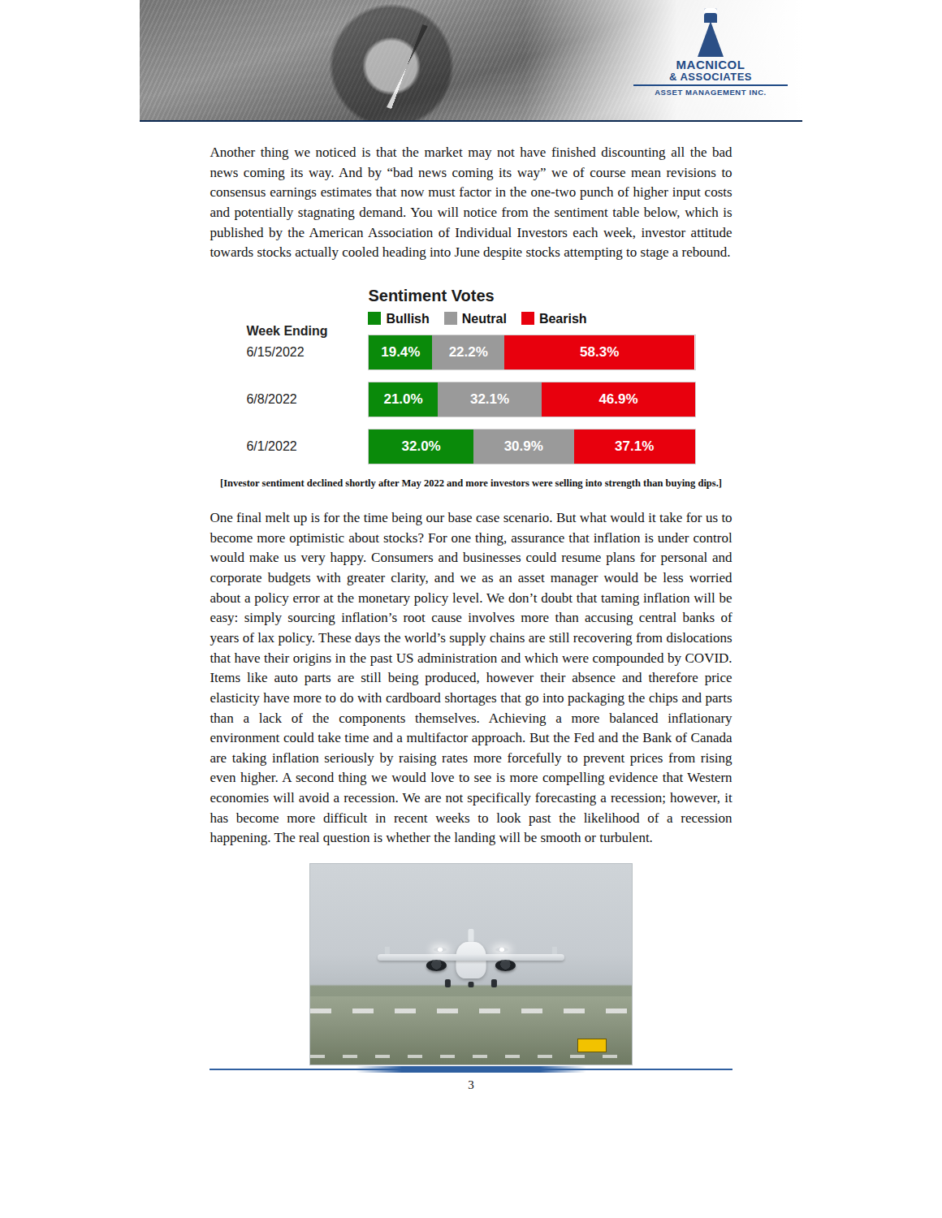MACNICOL
& ASSOCIATES
ASSET MANAGEMENT INC.
Another thing we noticed is that the market may not have finished discounting all the bad news coming its way. And by “bad news coming its way” we of course mean revisions to consensus earnings estimates that now must factor in the one-two punch of higher input costs and potentially stagnating demand. You will notice from the sentiment table below, which is published by the American Association of Individual Investors each week, investor attitude towards stocks actually cooled heading into June despite stocks attempting to stage a rebound.
Sentiment Votes
Bullish Neutral Bearish
Week Ending 6/15/2022
19.4%
22.2%
58.3%
6/8/2022
21.0%
32.1%
46.9%
6/1/2022
32.0%
30.9%
37.1%
[Investor sentiment declined shortly after May 2022 and more investors were selling into strength than buying dips.]
One final melt up is for the time being our base case scenario. But what would it take for us to become more optimistic about stocks? For one thing, assurance that inflation is under control would make us very happy. Consumers and businesses could resume plans for personal and corporate budgets with greater clarity, and we as an asset manager would be less worried about a policy error at the monetary policy level. We don’t doubt that taming inflation will be easy: simply sourcing inflation’s root cause involves more than accusing central banks of years of lax policy. These days the world’s supply chains are still recovering from dislocations that have their origins in the past US administration and which were compounded by COVID. Items like auto parts are still being produced, however their absence and therefore price elasticity have more to do with cardboard shortages that go into packaging the chips and parts than a lack of the components themselves. Achieving a more balanced inflationary environment could take time and a multifactor approach. But the Fed and the Bank of Canada are taking inflation seriously by raising rates more forcefully to prevent prices from rising even higher. A second thing we would love to see is more compelling evidence that Western economies will avoid a recession. We are not specifically forecasting a recession; however, it has become more difficult in recent weeks to look past the likelihood of a recession happening. The real question is whether the landing will be smooth or turbulent.
3